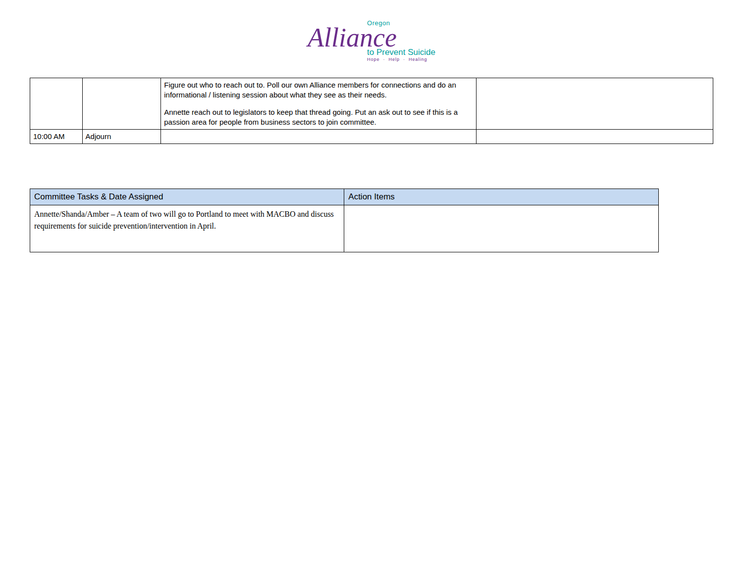Oregon
Alliance
to Prevent Suicide
Hope · Help · Healing
| | | Figure out who to reach out to. Poll our own Alliance members for connections and do an informational / listening session about what they see as their needs. Annette reach out to legislators to keep that thread going. Put an ask out to see if this is a passion area for people from business sectors to join committee. | |
| 10:00 AM | Adjourn | | |
| Committee Tasks & Date Assigned | Action Items |
| --- | --- |
| Annette/Shanda/Amber – A team of two will go to Portland to meet with MACBO and discuss requirements for suicide prevention/intervention in April. | |